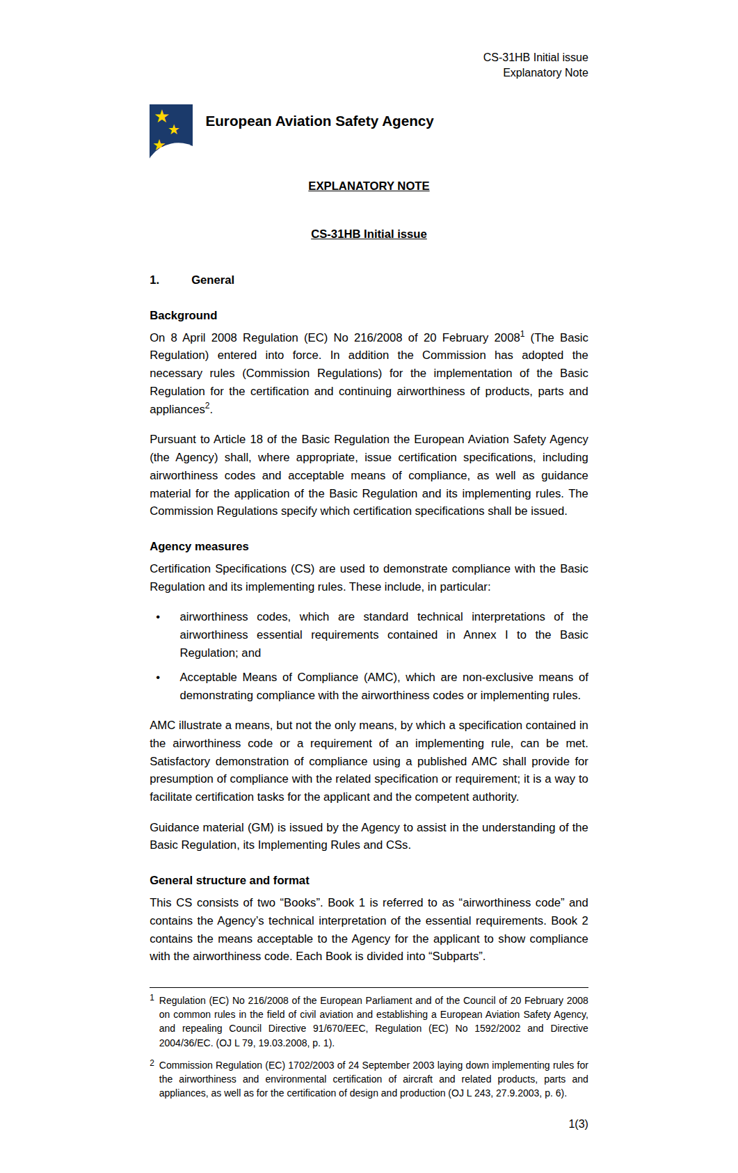CS-31HB Initial issue
Explanatory Note
★ ★ ★
European Aviation Safety Agency
EXPLANATORY NOTE
CS-31HB Initial issue
1. General
Background
On 8 April 2008 Regulation (EC) No 216/2008 of 20 February 20081 (The Basic Regulation) entered into force. In addition the Commission has adopted the necessary rules (Commission Regulations) for the implementation of the Basic Regulation for the certification and continuing airworthiness of products, parts and appliances2.
Pursuant to Article 18 of the Basic Regulation the European Aviation Safety Agency (the Agency) shall, where appropriate, issue certification specifications, including airworthiness codes and acceptable means of compliance, as well as guidance material for the application of the Basic Regulation and its implementing rules. The Commission Regulations specify which certification specifications shall be issued.
Agency measures
Certification Specifications (CS) are used to demonstrate compliance with the Basic Regulation and its implementing rules. These include, in particular:
airworthiness codes, which are standard technical interpretations of the airworthiness essential requirements contained in Annex I to the Basic Regulation; and
Acceptable Means of Compliance (AMC), which are non-exclusive means of demonstrating compliance with the airworthiness codes or implementing rules.
AMC illustrate a means, but not the only means, by which a specification contained in the airworthiness code or a requirement of an implementing rule, can be met. Satisfactory demonstration of compliance using a published AMC shall provide for presumption of compliance with the related specification or requirement; it is a way to facilitate certification tasks for the applicant and the competent authority.
Guidance material (GM) is issued by the Agency to assist in the understanding of the Basic Regulation, its Implementing Rules and CSs.
General structure and format
This CS consists of two “Books”. Book 1 is referred to as “airworthiness code” and contains the Agency’s technical interpretation of the essential requirements. Book 2 contains the means acceptable to the Agency for the applicant to show compliance with the airworthiness code. Each Book is divided into “Subparts”.
1 Regulation (EC) No 216/2008 of the European Parliament and of the Council of 20 February 2008 on common rules in the field of civil aviation and establishing a European Aviation Safety Agency, and repealing Council Directive 91/670/EEC, Regulation (EC) No 1592/2002 and Directive 2004/36/EC. (OJ L 79, 19.03.2008, p. 1).
2 Commission Regulation (EC) 1702/2003 of 24 September 2003 laying down implementing rules for the airworthiness and environmental certification of aircraft and related products, parts and appliances, as well as for the certification of design and production (OJ L 243, 27.9.2003, p. 6).
1(3)